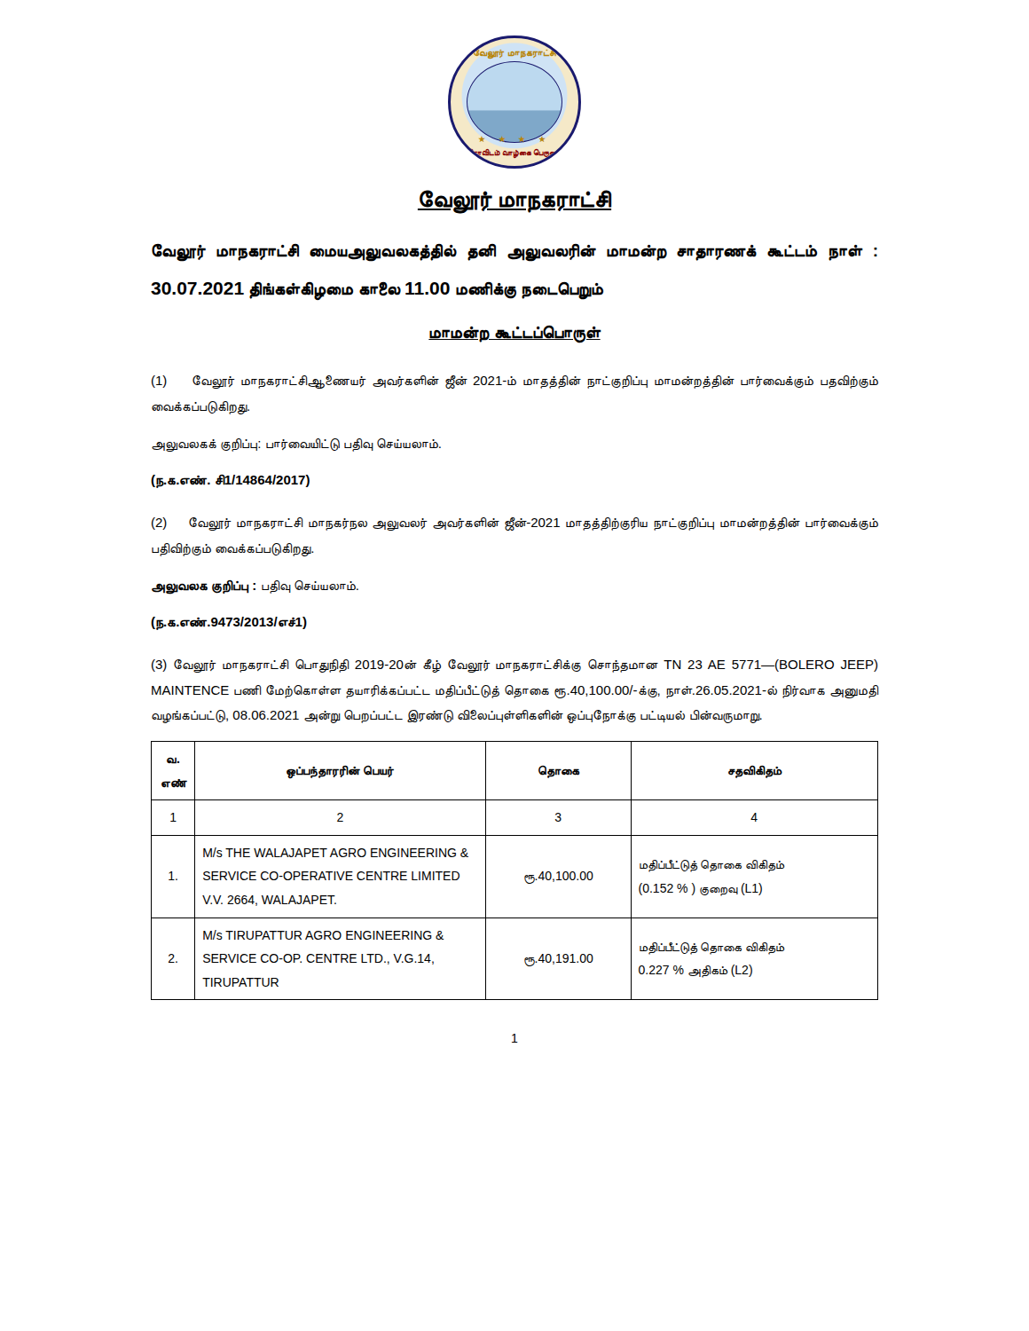வேலூர் மாநகராட்சி
★ ★ ★ ★
திராவிடம் வாழ்கை பெருமை
வேலூர் மாநகராட்சி
வேலூர் மாநகராட்சி மையஅலுவலகத்தில் தனி அலுவலரின் மாமன்ற சாதாரணக் கூட்டம் நாள் : 30.07.2021 திங்கள்கிழமை காலை 11.00 மணிக்கு நடைபெறும்
மாமன்ற கூட்டப்பொருள்
(1) வேலூர் மாநகராட்சிஆணையர் அவர்களின் ஜீன் 2021-ம் மாதத்தின் நாட்குறிப்பு மாமன்றத்தின் பார்வைக்கும் பதவிற்கும் வைக்கப்படுகிறது.
அலுவலகக் குறிப்பு: பார்வையிட்டு பதிவு செய்யலாம்.
(ந.க.எண். சி1/14864/2017)
(2) வேலூர் மாநகராட்சி மாநகர்நல அலுவலர் அவர்களின் ஜீன்-2021 மாதத்திற்குரிய நாட்குறிப்பு மாமன்றத்தின் பார்வைக்கும் பதிவிற்கும் வைக்கப்படுகிறது.
அலுவலக குறிப்பு : பதிவு செய்யலாம்.
(ந.க.எண்.9473/2013/எச்1)
(3) வேலூர் மாநகராட்சி பொதுநிதி 2019-20ன் கீழ் வேலூர் மாநகராட்சிக்கு சொந்தமான TN 23 AE 5771—(BOLERO JEEP) MAINTENCE பணி மேற்கொள்ள தயாரிக்கப்பட்ட மதிப்பீட்டுத் தொகை ரூ.40,100.00/-க்கு, நாள்.26.05.2021-ல் நிர்வாக அனுமதி வழங்கப்பட்டு, 08.06.2021 அன்று பெறப்பட்ட இரண்டு விலைப்புள்ளிகளின் ஒப்புநோக்கு பட்டியல் பின்வருமாறு.
| வ. எண் | ஒப்பந்தாரரின் பெயர் | தொகை | சதவிகிதம் |
| --- | --- | --- | --- |
| 1 | 2 | 3 | 4 |
| 1. | M/s THE WALAJAPET AGRO ENGINEERING & SERVICE CO-OPERATIVE CENTRE LIMITED V.V. 2664, WALAJAPET. | ரூ.40,100.00 | மதிப்பீட்டுத் தொகை விகிதம் (0.152 % ) குறைவு (L1) |
| 2. | M/s TIRUPATTUR AGRO ENGINEERING & SERVICE CO-OP. CENTRE LTD., V.G.14, TIRUPATTUR | ரூ.40,191.00 | மதிப்பீட்டுத் தொகை விகிதம் 0.227 % அதிகம் (L2) |
1